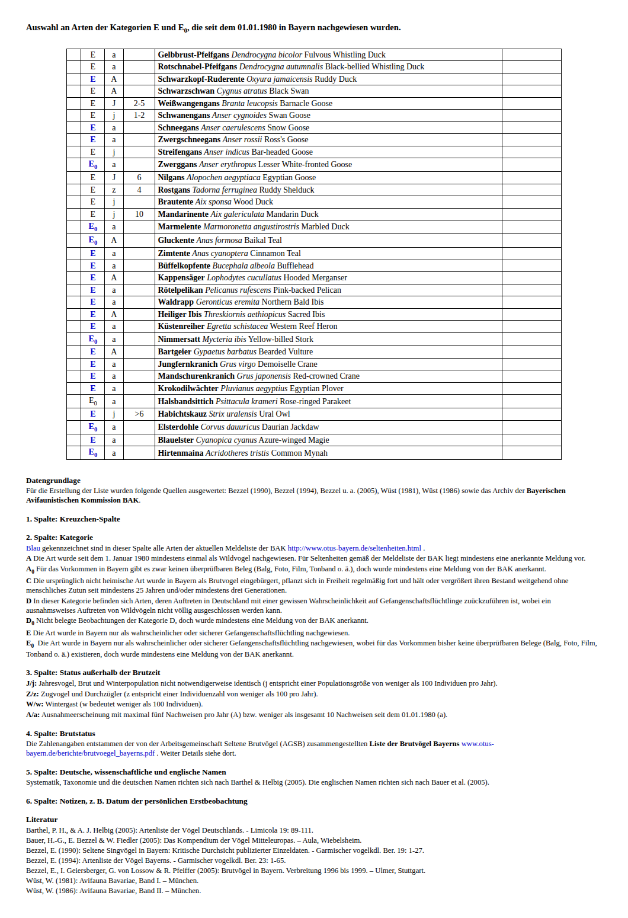Auswahl an Arten der Kategorien E und E0, die seit dem 01.01.1980 in Bayern nachgewiesen wurden.
| | E | a | | Gelbbrust-Pfeifgans Dendrocygna bicolor Fulvous Whistling Duck | |
| | E | a | | Rotschnabel-Pfeifgans Dendrocygna autumnalis Black-bellied Whistling Duck | |
| | E | A | | Schwarzkopf-Ruderente Oxyura jamaicensis Ruddy Duck | |
| | E | A | | Schwarzschwan Cygnus atratus Black Swan | |
| | E | J | 2-5 | Weißwangengans Branta leucopsis Barnacle Goose | |
| | E | j | 1-2 | Schwanengans Anser cygnoides Swan Goose | |
| | E | a | | Schneegans Anser caerulescens Snow Goose | |
| | E | a | | Zwergschneegans Anser rossii Ross's Goose | |
| | E | j | | Streifengans Anser indicus Bar-headed Goose | |
| | E 0 | a | | Zwerggans Anser erythropus Lesser White-fronted Goose | |
| | E | J | 6 | Nilgans Alopochen aegyptiaca Egyptian Goose | |
| | E | z | 4 | Rostgans Tadorna ferruginea Ruddy Shelduck | |
| | E | j | | Brautente Aix sponsa Wood Duck | |
| | E | j | 10 | Mandarinente Aix galericulata Mandarin Duck | |
| | E 0 | a | | Marmelente Marmoronetta angustirostris Marbled Duck | |
| | E 0 | A | | Gluckente Anas formosa Baikal Teal | |
| | E | a | | Zimtente Anas cyanoptera Cinnamon Teal | |
| | E | a | | Büffelkopfente Bucephala albeola Bufflehead | |
| | E | A | | Kappensäger Lophodytes cucullatus Hooded Merganser | |
| | E | a | | Rötelpelikan Pelicanus rufescens Pink-backed Pelican | |
| | E | a | | Waldrapp Geronticus eremita Northern Bald Ibis | |
| | E | A | | Heiliger Ibis Threskiornis aethiopicus Sacred Ibis | |
| | E | a | | Küstenreiher Egretta schistacea Western Reef Heron | |
| | E 0 | a | | Nimmersatt Mycteria ibis Yellow-billed Stork | |
| | E | A | | Bartgeier Gypaetus barbatus Bearded Vulture | |
| | E | a | | Jungfernkranich Grus virgo Demoiselle Crane | |
| | E | a | | Mandschurenkranich Grus japonensis Red-crowned Crane | |
| | E | a | | Krokodilwächter Pluvianus aegyptius Egyptian Plover | |
| | E 0 | a | | Halsbandsittich Psittacula krameri Rose-ringed Parakeet | |
| | E | j | >6 | Habichtskauz Strix uralensis Ural Owl | |
| | E 0 | a | | Elsterdohle Corvus dauuricus Daurian Jackdaw | |
| | E | a | | Blauelster Cyanopica cyanus Azure-winged Magie | |
| | E 0 | a | | Hirtenmaina Acridotheres tristis Common Mynah | |
Datengrundlage
Für die Erstellung der Liste wurden folgende Quellen ausgewertet: Bezzel (1990), Bezzel (1994), Bezzel u. a. (2005), Wüst (1981), Wüst (1986) sowie das Archiv der Bayerischen Avifaunistischen Kommission BAK.
1. Spalte: Kreuzchen-Spalte
2. Spalte: Kategorie
Blau gekennzeichnet sind in dieser Spalte alle Arten der aktuellen Meldeliste der BAK http://www.otus-bayern.de/seltenheiten.html .
A Die Art wurde seit dem 1. Januar 1980 mindestens einmal als Wildvogel nachgewiesen. Für Seltenheiten gemäß der Meldeliste der BAK liegt mindestens eine anerkannte Meldung vor.
A0 Für das Vorkommen in Bayern gibt es zwar keinen überprüfbaren Beleg (Balg, Foto, Film, Tonband o. ä.), doch wurde mindestens eine Meldung von der BAK anerkannt.
C Die ursprünglich nicht heimische Art wurde in Bayern als Brutvogel eingebürgert, pflanzt sich in Freiheit regelmäßig fort und hält oder vergrößert ihren Bestand weitgehend ohne menschliches Zutun seit mindestens 25 Jahren und/oder mindestens drei Generationen.
D In dieser Kategorie befinden sich Arten, deren Auftreten in Deutschland mit einer gewissen Wahrscheinlichkeit auf Gefangenschaftsflüchtlinge zuückzuführen ist, wobei ein ausnahmsweises Auftreten von Wildvögeln nicht völlig ausgeschlossen werden kann.
D0 Nicht belegte Beobachtungen der Kategorie D, doch wurde mindestens eine Meldung von der BAK anerkannt.
E Die Art wurde in Bayern nur als wahrscheinlicher oder sicherer Gefangenschaftsflüchtling nachgewiesen.
E0 Die Art wurde in Bayern nur als wahrscheinlicher oder sicherer Gefangenschaftsflüchtling nachgewiesen, wobei für das Vorkommen bisher keine überprüfbaren Belege (Balg, Foto, Film, Tonband o. ä.) existieren, doch wurde mindestens eine Meldung von der BAK anerkannt.
3. Spalte: Status außerhalb der Brutzeit
J/j: Jahresvogel, Brut und Winterpopulation nicht notwendigerweise identisch (j entspricht einer Populationsgröße von weniger als 100 Individuen pro Jahr).
Z/z: Zugvogel und Durchzügler (z entspricht einer Individuenzahl von weniger als 100 pro Jahr).
W/w: Wintergast (w bedeutet weniger als 100 Individuen).
A/a: Ausnahmeerscheinung mit maximal fünf Nachweisen pro Jahr (A) bzw. weniger als insgesamt 10 Nachweisen seit dem 01.01.1980 (a).
4. Spalte: Brutstatus
Die Zahlenangaben entstammen der von der Arbeitsgemeinschaft Seltene Brutvögel (AGSB) zusammengestellten Liste der Brutvögel Bayerns www.otus-bayern.de/berichte/brutvoegel_bayerns.pdf . Weiter Details siehe dort.
5. Spalte: Deutsche, wissenschaftliche und englische Namen
Systematik, Taxonomie und die deutschen Namen richten sich nach Barthel & Helbig (2005). Die englischen Namen richten sich nach Bauer et al. (2005).
6. Spalte: Notizen, z. B. Datum der persönlichen Erstbeobachtung
Literatur
Barthel, P. H., & A. J. Helbig (2005): Artenliste der Vögel Deutschlands. - Limicola 19: 89-111.
Bauer, H.-G., E. Bezzel & W. Fiedler (2005): Das Kompendium der Vögel Mitteleuropas. – Aula, Wiebelsheim.
Bezzel, E. (1990): Seltene Singvögel in Bayern: Kritische Durchsicht publizierter Einzeldaten. - Garmischer vogelkdl. Ber. 19: 1-27.
Bezzel, E. (1994): Artenliste der Vögel Bayerns. - Garmischer vogelkdl. Ber. 23: 1-65.
Bezzel, E., I. Geiersberger, G. von Lossow & R. Pfeiffer (2005): Brutvögel in Bayern. Verbreitung 1996 bis 1999. – Ulmer, Stuttgart.
Wüst, W. (1981): Avifauna Bavariae, Band I. – München.
Wüst, W. (1986): Avifauna Bavariae, Band II. – München.